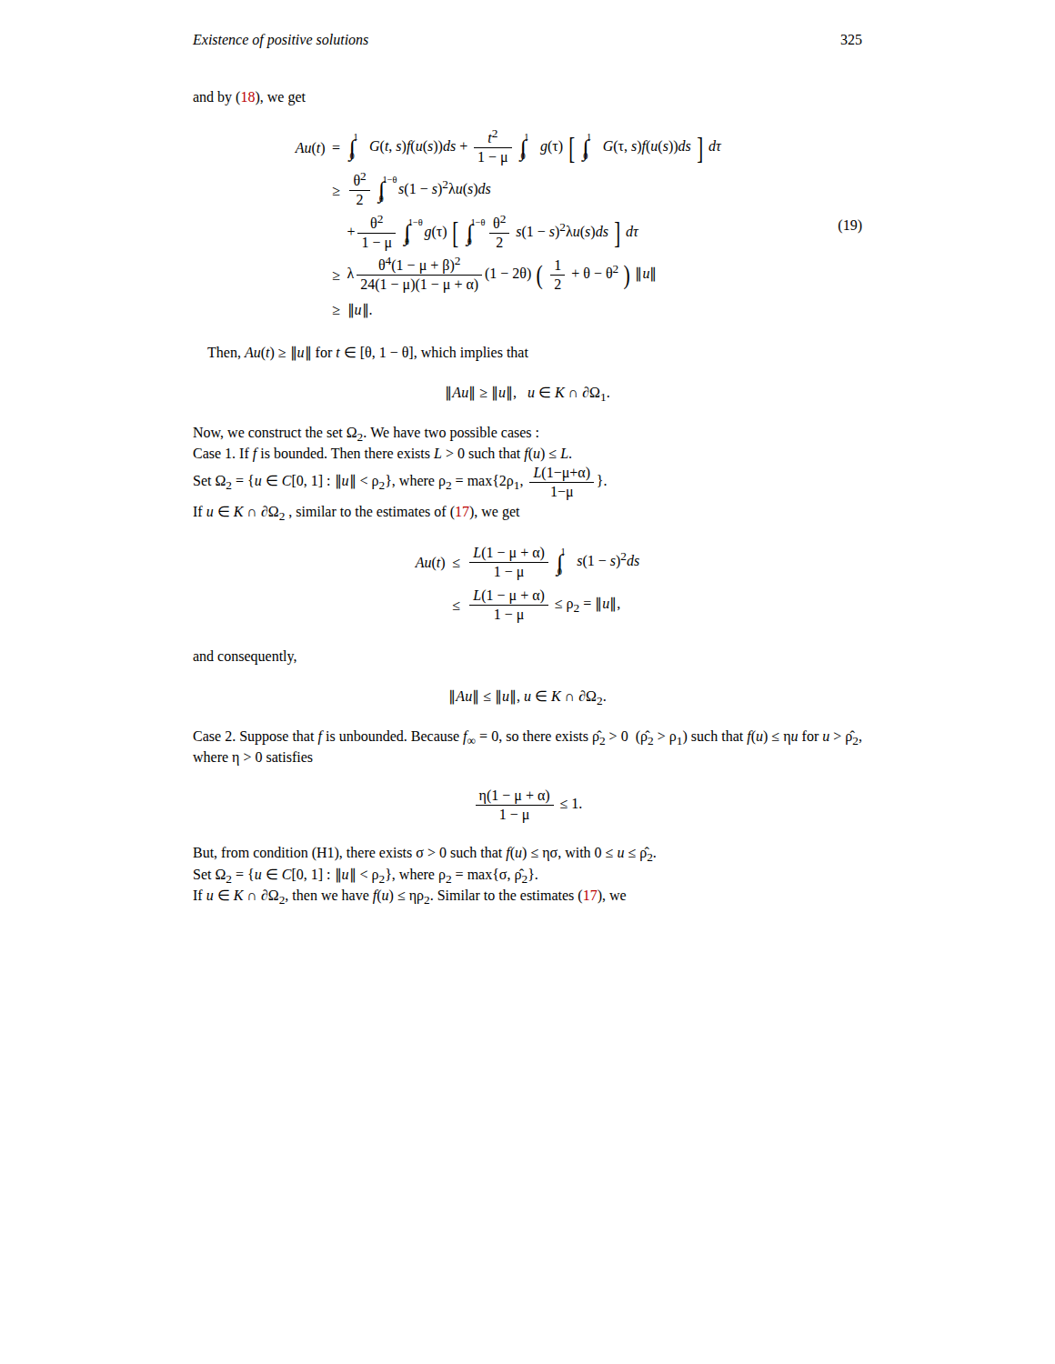Existence of positive solutions 325
and by (18), we get
| Au ( t ) | = | ∫ 1 0 G ( t , s ) f ( u ( s )) ds + t 2 1 − μ ∫ 1 0 g (τ) [ ∫ 1 0 G (τ, s ) f ( u ( s )) ds ] dτ |
| | ≥ | θ 2 2 ∫ 1−θ θ s (1 − s ) 2 λ u ( s ) ds |
| | | + θ 2 1 − μ ∫ 1−θ θ g (τ) [ ∫ 1−θ θ θ 2 2 s (1 − s ) 2 λ u ( s ) ds ] dτ |
| | ≥ | λ θ 4 (1 − μ + β) 2 24(1 − μ)(1 − μ + α) (1 − 2θ) ( 1 2 + θ − θ 2 ) ∥ u ∥ |
| | ≥ | ∥ u ∥. |
(19)
Then, Au(t) ≥ ∥u∥ for t ∈ [θ, 1 − θ], which implies that
∥Au∥ ≥ ∥u∥, u ∈ K ∩ ∂Ω1.
Now, we construct the set Ω2. We have two possible cases :
Case 1. If f is bounded. Then there exists L > 0 such that f(u) ≤ L.
Set Ω2 = {u ∈ C[0, 1] : ∥u∥ < ρ2}, where ρ2 = max{2ρ1, L(1−μ+α) 1−μ}.
If u ∈ K ∩ ∂Ω2 , similar to the estimates of (17), we get
| Au ( t ) | ≤ | L (1 − μ + α) 1 − μ ∫ 1 0 s (1 − s ) 2 ds |
| | ≤ | L (1 − μ + α) 1 − μ ≤ ρ 2 = ∥ u ∥, |
and consequently,
∥Au∥ ≤ ∥u∥, u ∈ K ∩ ∂Ω2.
Case 2. Suppose that f is unbounded. Because f∞ = 0, so there exists ρ̂2 > 0 (ρ̂2 > ρ1) such that f(u) ≤ ηu for u > ρ̂2, where η > 0 satisfies
η(1 − μ + α) 1 − μ ≤ 1.
But, from condition (H1), there exists σ > 0 such that f(u) ≤ ησ, with 0 ≤ u ≤ ρ̂2.
Set Ω2 = {u ∈ C[0, 1] : ∥u∥ < ρ2}, where ρ2 = max{σ, ρ̂2}.
If u ∈ K ∩ ∂Ω2, then we have f(u) ≤ ηρ2. Similar to the estimates (17), we